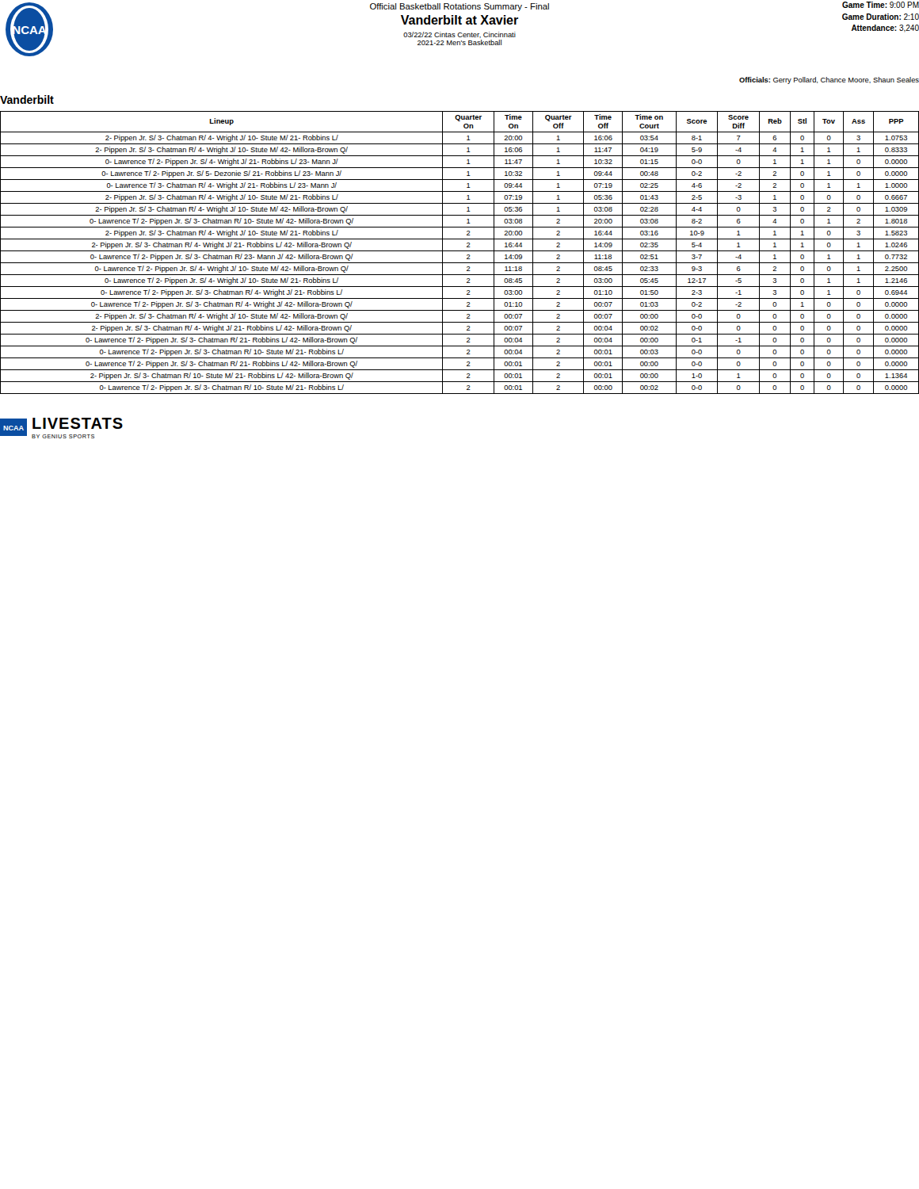NCAA
Official Basketball Rotations Summary - Final
Vanderbilt at Xavier
03/22/22 Cintas Center, Cincinnati
2021-22 Men's Basketball
Game Time: 9:00 PM
Game Duration: 2:10
Attendance: 3,240
Officials: Gerry Pollard, Chance Moore, Shaun Seales
Vanderbilt
| Lineup | Quarter On | Time On | Quarter Off | Time Off | Time on Court | Score | Score Diff | Reb | Stl | Tov | Ass | PPP |
| --- | --- | --- | --- | --- | --- | --- | --- | --- | --- | --- | --- | --- |
| 2- Pippen Jr. S/ 3- Chatman R/ 4- Wright J/ 10- Stute M/ 21- Robbins L/ | 1 | 20:00 | 1 | 16:06 | 03:54 | 8-1 | 7 | 6 | 0 | 0 | 3 | 1.0753 |
| 2- Pippen Jr. S/ 3- Chatman R/ 4- Wright J/ 10- Stute M/ 42- Millora-Brown Q/ | 1 | 16:06 | 1 | 11:47 | 04:19 | 5-9 | -4 | 4 | 1 | 1 | 1 | 0.8333 |
| 0- Lawrence T/ 2- Pippen Jr. S/ 4- Wright J/ 21- Robbins L/ 23- Mann J/ | 1 | 11:47 | 1 | 10:32 | 01:15 | 0-0 | 0 | 1 | 1 | 1 | 0 | 0.0000 |
| 0- Lawrence T/ 2- Pippen Jr. S/ 5- Dezonie S/ 21- Robbins L/ 23- Mann J/ | 1 | 10:32 | 1 | 09:44 | 00:48 | 0-2 | -2 | 2 | 0 | 1 | 0 | 0.0000 |
| 0- Lawrence T/ 3- Chatman R/ 4- Wright J/ 21- Robbins L/ 23- Mann J/ | 1 | 09:44 | 1 | 07:19 | 02:25 | 4-6 | -2 | 2 | 0 | 1 | 1 | 1.0000 |
| 2- Pippen Jr. S/ 3- Chatman R/ 4- Wright J/ 10- Stute M/ 21- Robbins L/ | 1 | 07:19 | 1 | 05:36 | 01:43 | 2-5 | -3 | 1 | 0 | 0 | 0 | 0.6667 |
| 2- Pippen Jr. S/ 3- Chatman R/ 4- Wright J/ 10- Stute M/ 42- Millora-Brown Q/ | 1 | 05:36 | 1 | 03:08 | 02:28 | 4-4 | 0 | 3 | 0 | 2 | 0 | 1.0309 |
| 0- Lawrence T/ 2- Pippen Jr. S/ 3- Chatman R/ 10- Stute M/ 42- Millora-Brown Q/ | 1 | 03:08 | 2 | 20:00 | 03:08 | 8-2 | 6 | 4 | 0 | 1 | 2 | 1.8018 |
| 2- Pippen Jr. S/ 3- Chatman R/ 4- Wright J/ 10- Stute M/ 21- Robbins L/ | 2 | 20:00 | 2 | 16:44 | 03:16 | 10-9 | 1 | 1 | 1 | 0 | 3 | 1.5823 |
| 2- Pippen Jr. S/ 3- Chatman R/ 4- Wright J/ 21- Robbins L/ 42- Millora-Brown Q/ | 2 | 16:44 | 2 | 14:09 | 02:35 | 5-4 | 1 | 1 | 1 | 0 | 1 | 1.0246 |
| 0- Lawrence T/ 2- Pippen Jr. S/ 3- Chatman R/ 23- Mann J/ 42- Millora-Brown Q/ | 2 | 14:09 | 2 | 11:18 | 02:51 | 3-7 | -4 | 1 | 0 | 1 | 1 | 0.7732 |
| 0- Lawrence T/ 2- Pippen Jr. S/ 4- Wright J/ 10- Stute M/ 42- Millora-Brown Q/ | 2 | 11:18 | 2 | 08:45 | 02:33 | 9-3 | 6 | 2 | 0 | 0 | 1 | 2.2500 |
| 0- Lawrence T/ 2- Pippen Jr. S/ 4- Wright J/ 10- Stute M/ 21- Robbins L/ | 2 | 08:45 | 2 | 03:00 | 05:45 | 12-17 | -5 | 3 | 0 | 1 | 1 | 1.2146 |
| 0- Lawrence T/ 2- Pippen Jr. S/ 3- Chatman R/ 4- Wright J/ 21- Robbins L/ | 2 | 03:00 | 2 | 01:10 | 01:50 | 2-3 | -1 | 3 | 0 | 1 | 0 | 0.6944 |
| 0- Lawrence T/ 2- Pippen Jr. S/ 3- Chatman R/ 4- Wright J/ 42- Millora-Brown Q/ | 2 | 01:10 | 2 | 00:07 | 01:03 | 0-2 | -2 | 0 | 1 | 0 | 0 | 0.0000 |
| 2- Pippen Jr. S/ 3- Chatman R/ 4- Wright J/ 10- Stute M/ 42- Millora-Brown Q/ | 2 | 00:07 | 2 | 00:07 | 00:00 | 0-0 | 0 | 0 | 0 | 0 | 0 | 0.0000 |
| 2- Pippen Jr. S/ 3- Chatman R/ 4- Wright J/ 21- Robbins L/ 42- Millora-Brown Q/ | 2 | 00:07 | 2 | 00:04 | 00:02 | 0-0 | 0 | 0 | 0 | 0 | 0 | 0.0000 |
| 0- Lawrence T/ 2- Pippen Jr. S/ 3- Chatman R/ 21- Robbins L/ 42- Millora-Brown Q/ | 2 | 00:04 | 2 | 00:04 | 00:00 | 0-1 | -1 | 0 | 0 | 0 | 0 | 0.0000 |
| 0- Lawrence T/ 2- Pippen Jr. S/ 3- Chatman R/ 10- Stute M/ 21- Robbins L/ | 2 | 00:04 | 2 | 00:01 | 00:03 | 0-0 | 0 | 0 | 0 | 0 | 0 | 0.0000 |
| 0- Lawrence T/ 2- Pippen Jr. S/ 3- Chatman R/ 21- Robbins L/ 42- Millora-Brown Q/ | 2 | 00:01 | 2 | 00:01 | 00:00 | 0-0 | 0 | 0 | 0 | 0 | 0 | 0.0000 |
| 2- Pippen Jr. S/ 3- Chatman R/ 10- Stute M/ 21- Robbins L/ 42- Millora-Brown Q/ | 2 | 00:01 | 2 | 00:01 | 00:00 | 1-0 | 1 | 0 | 0 | 0 | 0 | 1.1364 |
| 0- Lawrence T/ 2- Pippen Jr. S/ 3- Chatman R/ 10- Stute M/ 21- Robbins L/ | 2 | 00:01 | 2 | 00:00 | 00:02 | 0-0 | 0 | 0 | 0 | 0 | 0 | 0.0000 |
NCAA
LIVESTATS
BY GENIUS SPORTS